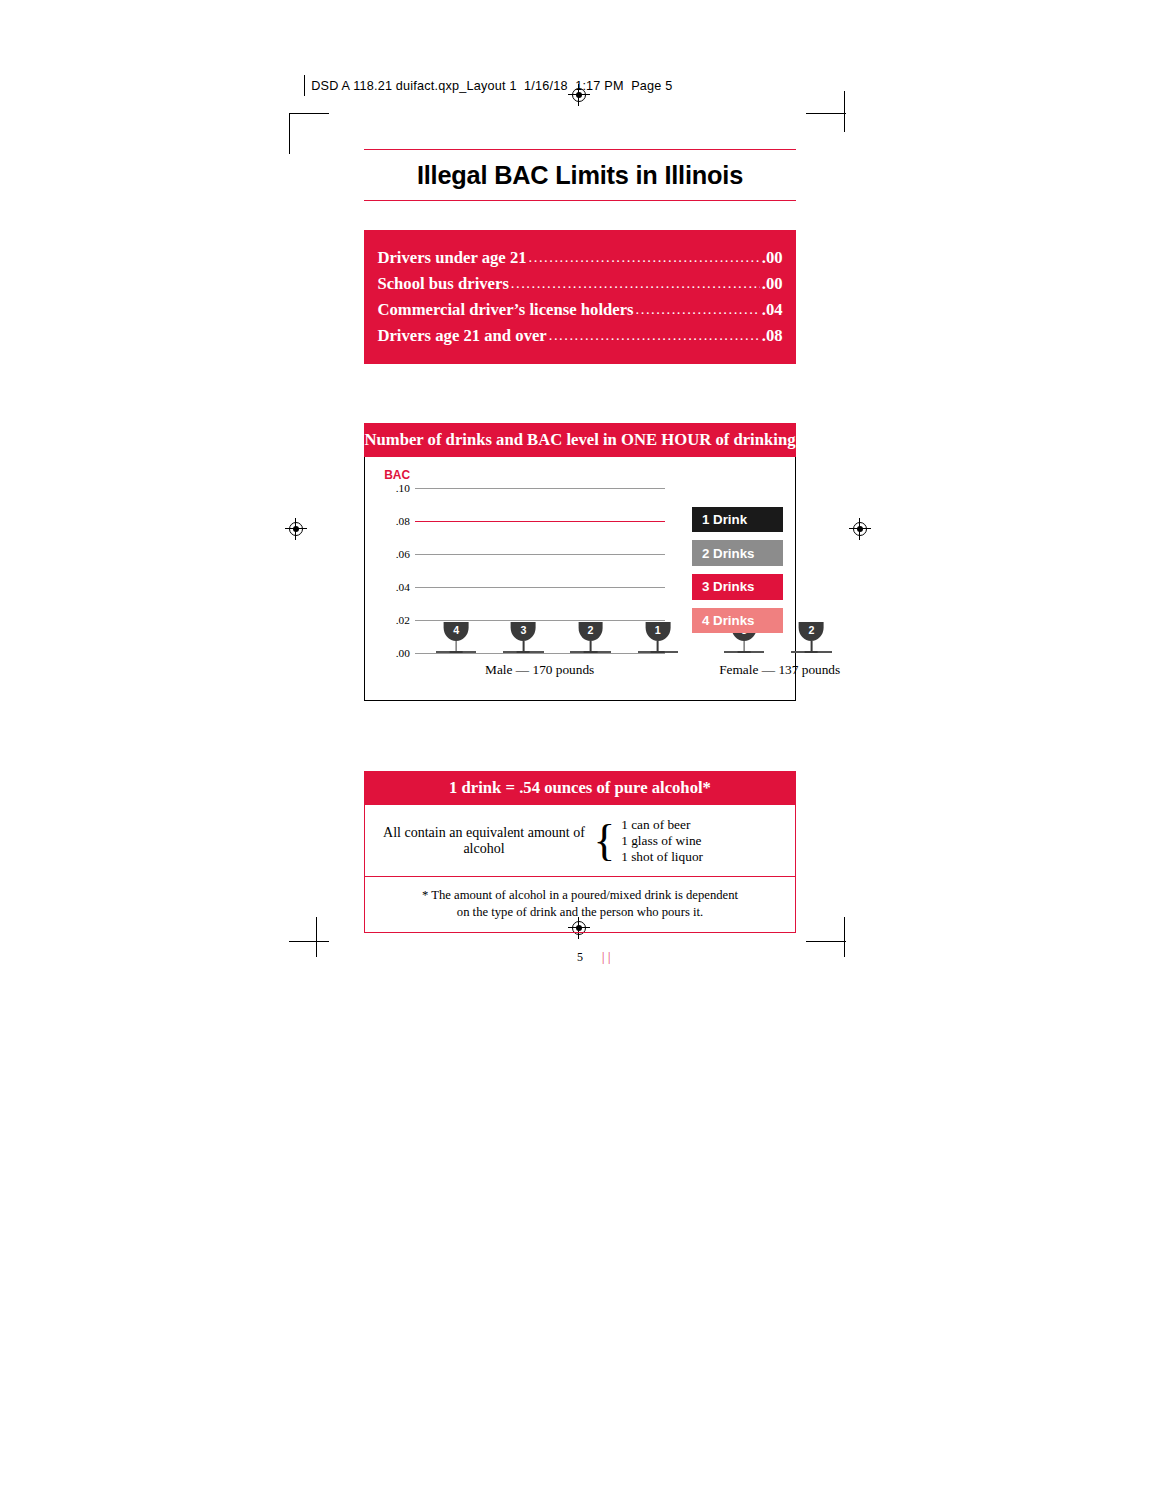DSD A 118.21 duifact.qxp_Layout 1 1/16/18 1:17 PM Page 5
Illegal BAC Limits in Illinois
Drivers under age 21...................................................................................................................00
School bus drivers...................................................................................................................00
Commercial driver’s license holders...................................................................................................................04
Drivers age 21 and over...................................................................................................................08
Number of drinks and BAC level in ONE HOUR of drinking
BAC
.10
.08
.06
.04
.02
.00
4
3
2
1
3
2
Male — 170 pounds Female — 137 pounds
1 Drink
2 Drinks
3 Drinks
4 Drinks
1 drink = .54 ounces of pure alcohol*
All contain an equivalent amount of alcohol
{ 1 can of beer
1 glass of wine
1 shot of liquor
* The amount of alcohol in a poured/mixed drink is dependent
on the type of drink and the person who pours it.
|5|